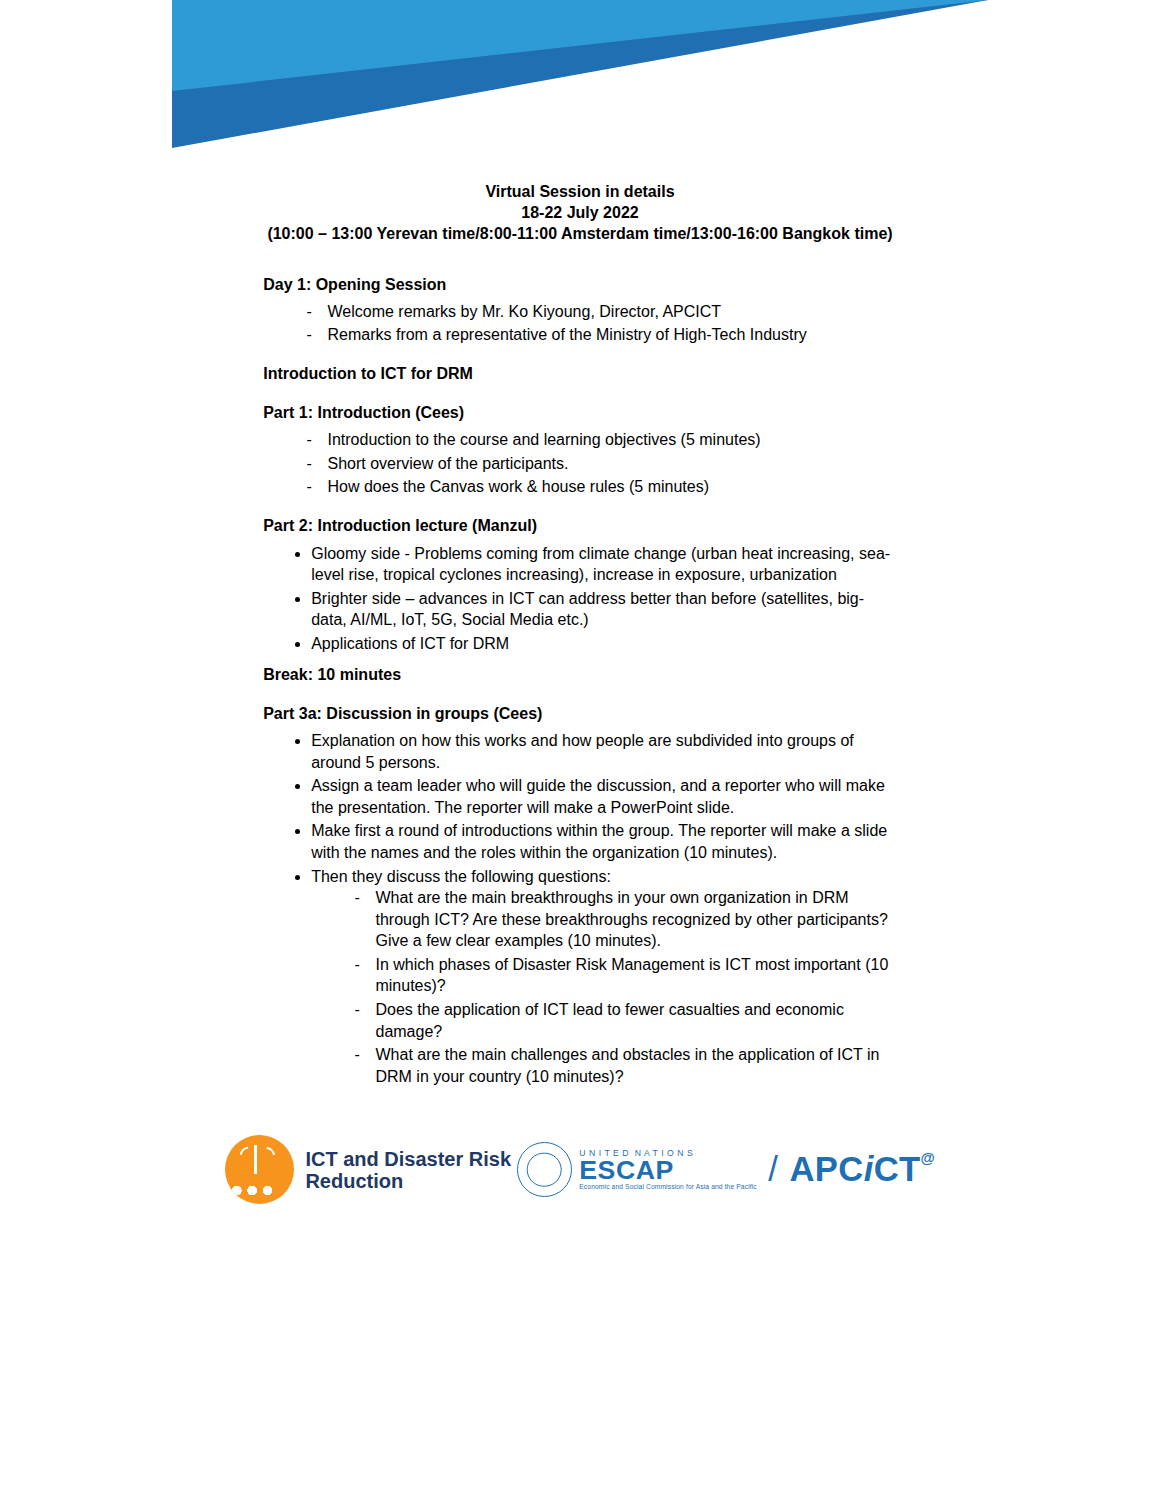Virtual Session in details
18-22 July 2022
(10:00 – 13:00 Yerevan time/8:00-11:00 Amsterdam time/13:00-16:00 Bangkok time)
Day 1: Opening Session
Welcome remarks by Mr. Ko Kiyoung, Director, APCICT
Remarks from a representative of the Ministry of High-Tech Industry
Introduction to ICT for DRM
Part 1: Introduction (Cees)
Introduction to the course and learning objectives (5 minutes)
Short overview of the participants.
How does the Canvas work & house rules (5 minutes)
Part 2: Introduction lecture (Manzul)
Gloomy side - Problems coming from climate change (urban heat increasing, sea-level rise, tropical cyclones increasing), increase in exposure, urbanization
Brighter side – advances in ICT can address better than before (satellites, big-data, AI/ML, IoT, 5G, Social Media etc.)
Applications of ICT for DRM
Break: 10 minutes
Part 3a: Discussion in groups (Cees)
Explanation on how this works and how people are subdivided into groups of around 5 persons.
Assign a team leader who will guide the discussion, and a reporter who will make the presentation. The reporter will make a PowerPoint slide.
Make first a round of introductions within the group. The reporter will make a slide with the names and the roles within the organization (10 minutes).
Then they discuss the following questions:
What are the main breakthroughs in your own organization in DRM through ICT? Are these breakthroughs recognized by other participants? Give a few clear examples (10 minutes).
In which phases of Disaster Risk Management is ICT most important (10 minutes)?
Does the application of ICT lead to fewer casualties and economic damage?
What are the main challenges and obstacles in the application of ICT in DRM in your country (10 minutes)?
ICT and Disaster Risk
Reduction
U N I T E D N A T I O N S
ESCAP
Economic and Social Commission for Asia and the Pacific
/
APCi CT@